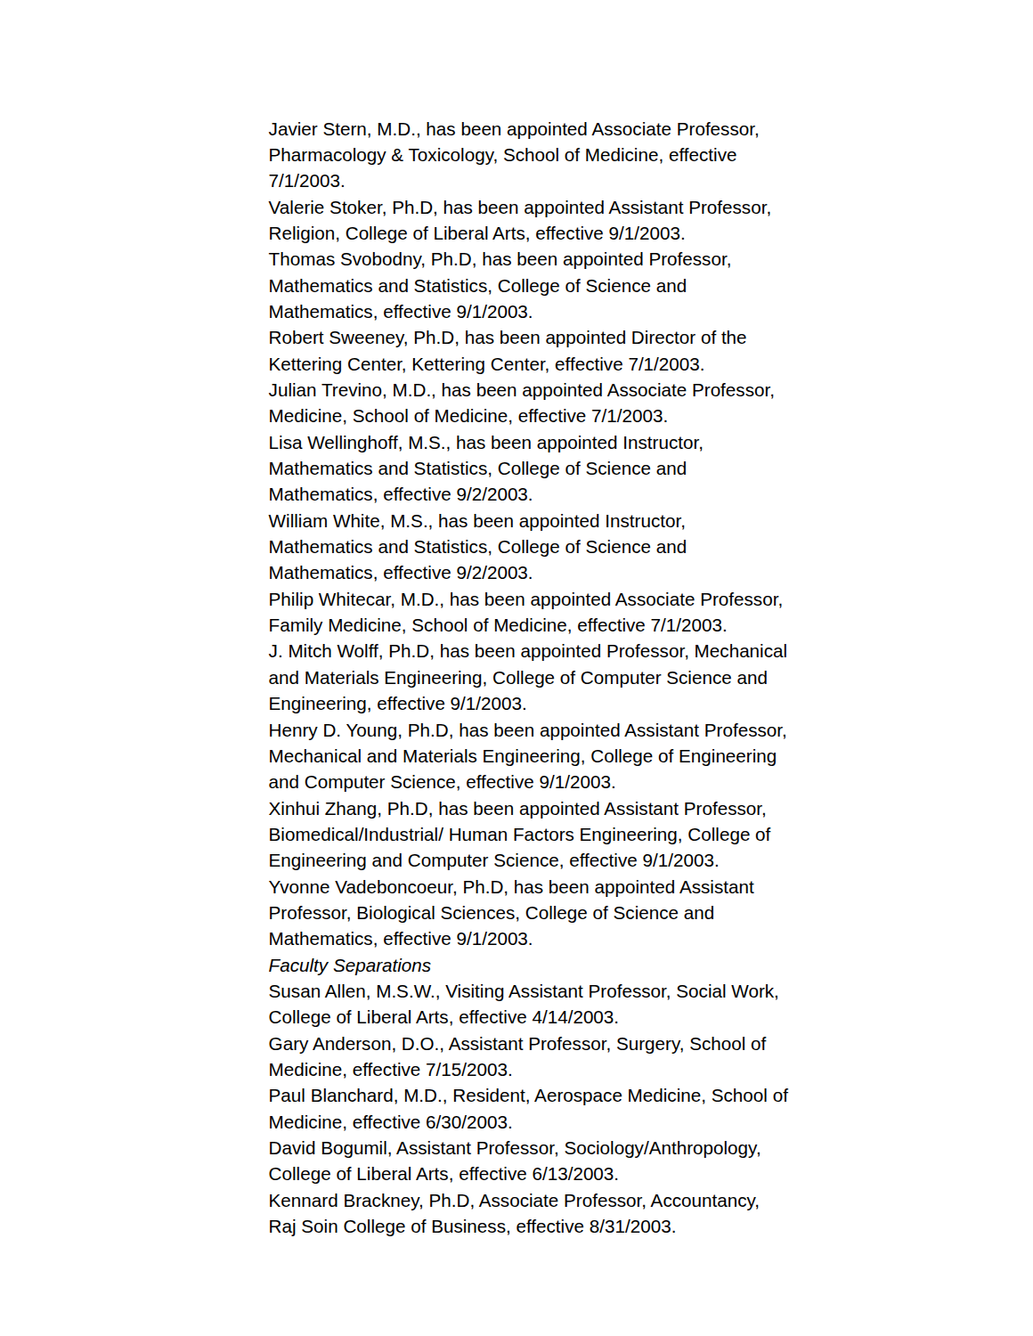Javier Stern, M.D., has been appointed Associate Professor, Pharmacology & Toxicology, School of Medicine, effective 7/1/2003.
Valerie Stoker, Ph.D, has been appointed Assistant Professor, Religion, College of Liberal Arts, effective 9/1/2003.
Thomas Svobodny, Ph.D, has been appointed Professor, Mathematics and Statistics, College of Science and Mathematics, effective 9/1/2003.
Robert Sweeney, Ph.D, has been appointed Director of the Kettering Center, Kettering Center, effective 7/1/2003.
Julian Trevino, M.D., has been appointed Associate Professor, Medicine, School of Medicine, effective 7/1/2003.
Lisa Wellinghoff, M.S., has been appointed Instructor, Mathematics and Statistics, College of Science and Mathematics, effective 9/2/2003.
William White, M.S., has been appointed Instructor, Mathematics and Statistics, College of Science and Mathematics, effective 9/2/2003.
Philip Whitecar, M.D., has been appointed Associate Professor, Family Medicine, School of Medicine, effective 7/1/2003.
J. Mitch Wolff, Ph.D, has been appointed Professor, Mechanical and Materials Engineering, College of Computer Science and Engineering, effective 9/1/2003.
Henry D. Young, Ph.D, has been appointed Assistant Professor, Mechanical and Materials Engineering, College of Engineering and Computer Science, effective 9/1/2003.
Xinhui Zhang, Ph.D, has been appointed Assistant Professor, Biomedical/Industrial/ Human Factors Engineering, College of Engineering and Computer Science, effective 9/1/2003.
Yvonne Vadeboncoeur, Ph.D, has been appointed Assistant Professor, Biological Sciences, College of Science and Mathematics, effective 9/1/2003.
Faculty Separations
Susan Allen, M.S.W., Visiting Assistant Professor, Social Work, College of Liberal Arts, effective 4/14/2003.
Gary Anderson, D.O., Assistant Professor, Surgery, School of Medicine, effective 7/15/2003.
Paul Blanchard, M.D., Resident, Aerospace Medicine, School of Medicine, effective 6/30/2003.
David Bogumil, Assistant Professor, Sociology/Anthropology, College of Liberal Arts, effective 6/13/2003.
Kennard Brackney, Ph.D, Associate Professor, Accountancy, Raj Soin College of Business, effective 8/31/2003.